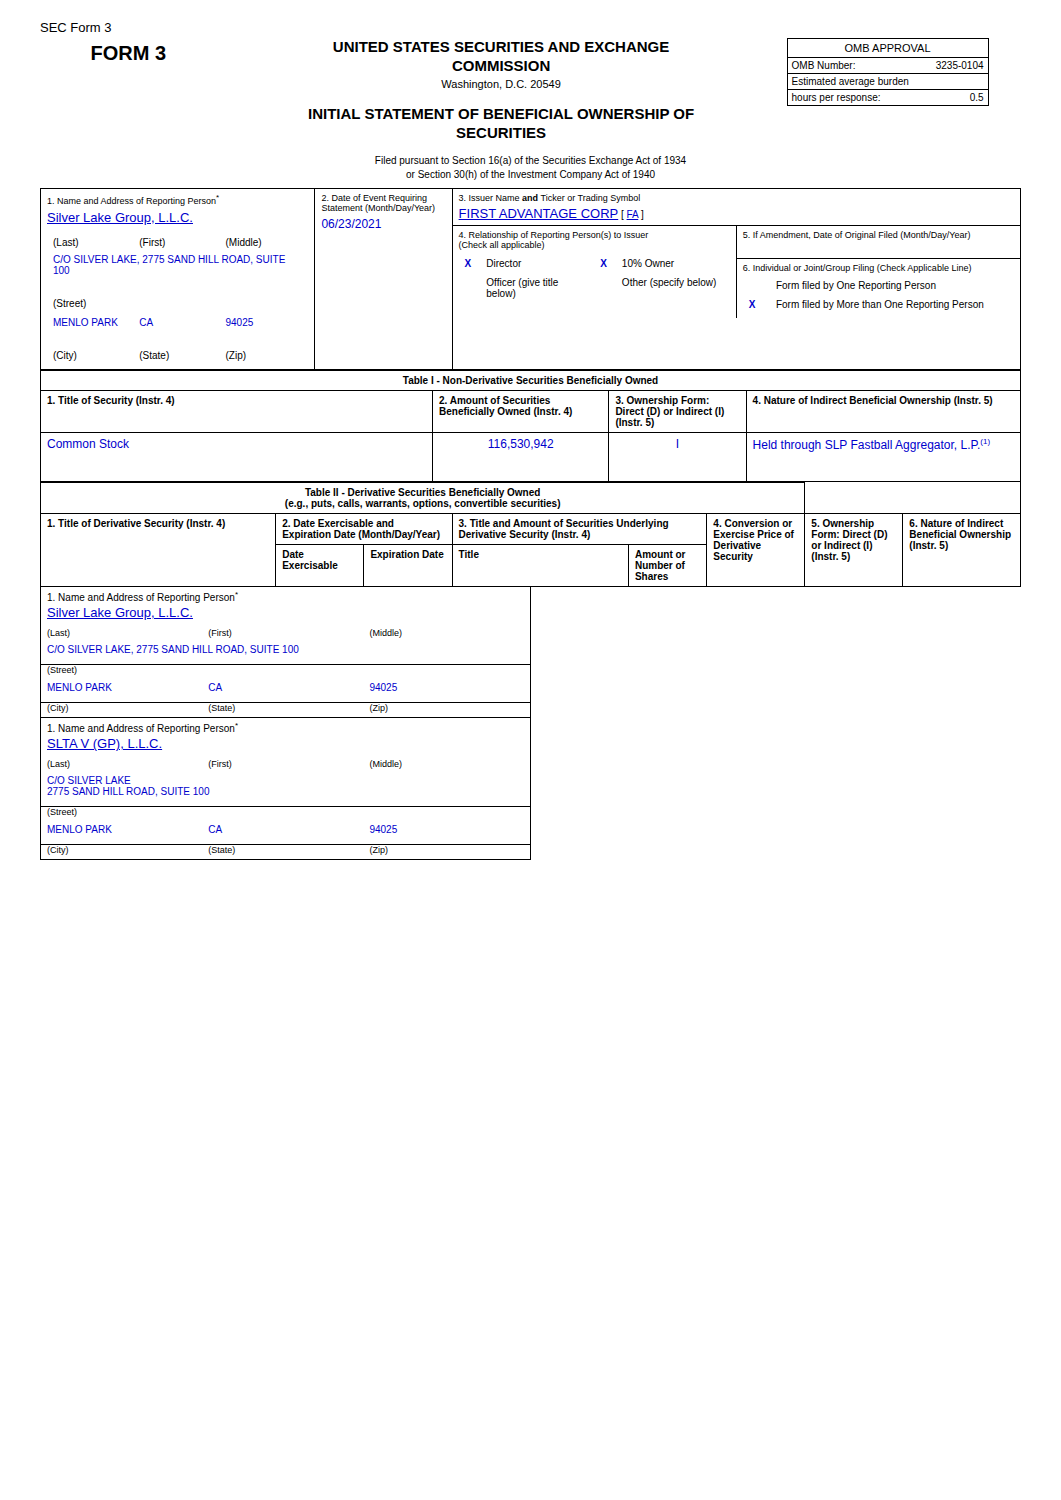SEC Form 3
| FORM 3 | UNITED STATES SECURITIES AND EXCHANGE COMMISSION Washington, D.C. 20549 INITIAL STATEMENT OF BENEFICIAL OWNERSHIP OF SECURITIES | OMB APPROVAL / OMB Number: / 3235-0104 / / Estimated average burden / / hours per response: / 0.5 / |
Filed pursuant to Section 16(a) of the Securities Exchange Act of 1934
or Section 30(h) of the Investment Company Act of 1940
| 1. Name and Address of Reporting Person * Silver Lake Group, L.L.C. / (Last) / (First) / (Middle) / / C/O SILVER LAKE, 2775 SAND HILL ROAD, SUITE 100 / / (Street) / / MENLO PARK / CA / 94025 / / (City) / (State) / (Zip) / | 2. Date of Event Requiring Statement (Month/Day/Year) 06/23/2021 | / 3. Issuer Name and Ticker or Trading Symbol FIRST ADVANTAGE CORP [ FA ] / / 4. Relationship of Reporting Person(s) to Issuer (Check all applicable) / X / Director / X / 10% Owner / / / Officer (give title below) / / Other (specify below) / / / 5. If Amendment, Date of Original Filed (Month/Day/Year) / / 6. Individual or Joint/Group Filing (Check Applicable Line) / / Form filed by One Reporting Person / / X / Form filed by More than One Reporting Person / / / |
| Table I - Non-Derivative Securities Beneficially Owned |
| 1. Title of Security (Instr. 4) | 2. Amount of Securities Beneficially Owned (Instr. 4) | 3. Ownership Form: Direct (D) or Indirect (I) (Instr. 5) | 4. Nature of Indirect Beneficial Ownership (Instr. 5) |
| Common Stock | 116,530,942 | I | Held through SLP Fastball Aggregator, L.P. (1) |
| Table II - Derivative Securities Beneficially Owned (e.g., puts, calls, warrants, options, convertible securities) |
| 1. Title of Derivative Security (Instr. 4) | 2. Date Exercisable and Expiration Date (Month/Day/Year) | 3. Title and Amount of Securities Underlying Derivative Security (Instr. 4) | 4. Conversion or Exercise Price of Derivative Security | 5. Ownership Form: Direct (D) or Indirect (I) (Instr. 5) | 6. Nature of Indirect Beneficial Ownership (Instr. 5) |
| Date Exercisable | Expiration Date | Title | Amount or Number of Shares |
| 1. Name and Address of Reporting Person * |
| Silver Lake Group, L.L.C. |
| (Last) | (First) | (Middle) |
| C/O SILVER LAKE, 2775 SAND HILL ROAD, SUITE 100 |
| (Street) |
| MENLO PARK | CA | 94025 |
| (City) | (State) | (Zip) |
| 1. Name and Address of Reporting Person * |
| SLTA V (GP), L.L.C. |
| (Last) | (First) | (Middle) |
| C/O SILVER LAKE 2775 SAND HILL ROAD, SUITE 100 |
| (Street) |
| MENLO PARK | CA | 94025 |
| (City) | (State) | (Zip) |